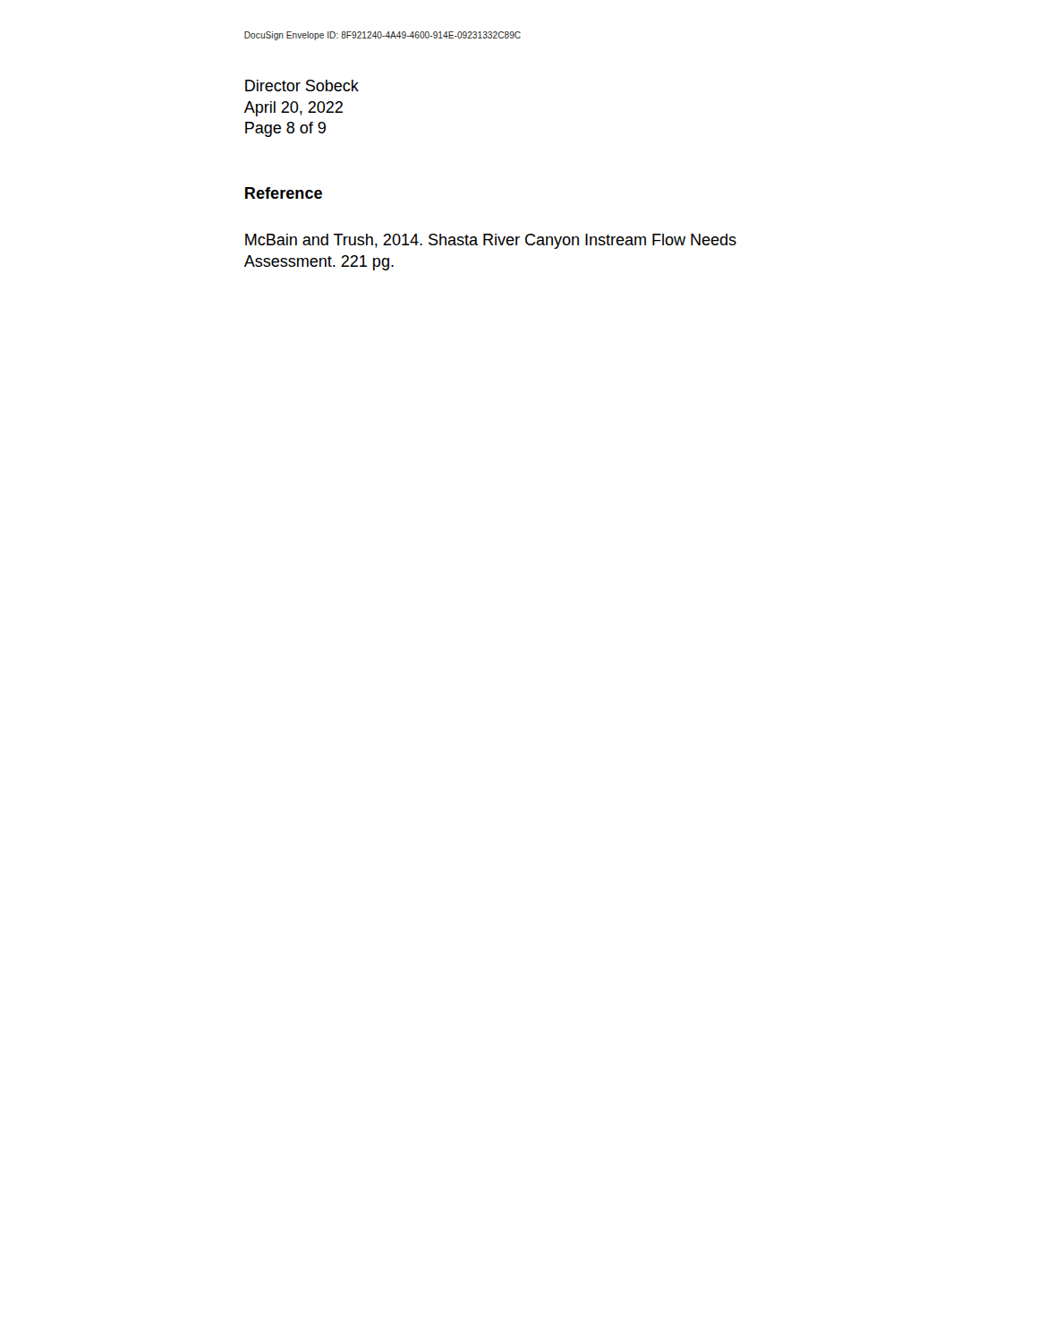DocuSign Envelope ID: 8F921240-4A49-4600-914E-09231332C89C
Director Sobeck
April 20, 2022
Page 8 of 9
Reference
McBain and Trush, 2014. Shasta River Canyon Instream Flow Needs Assessment. 221 pg.